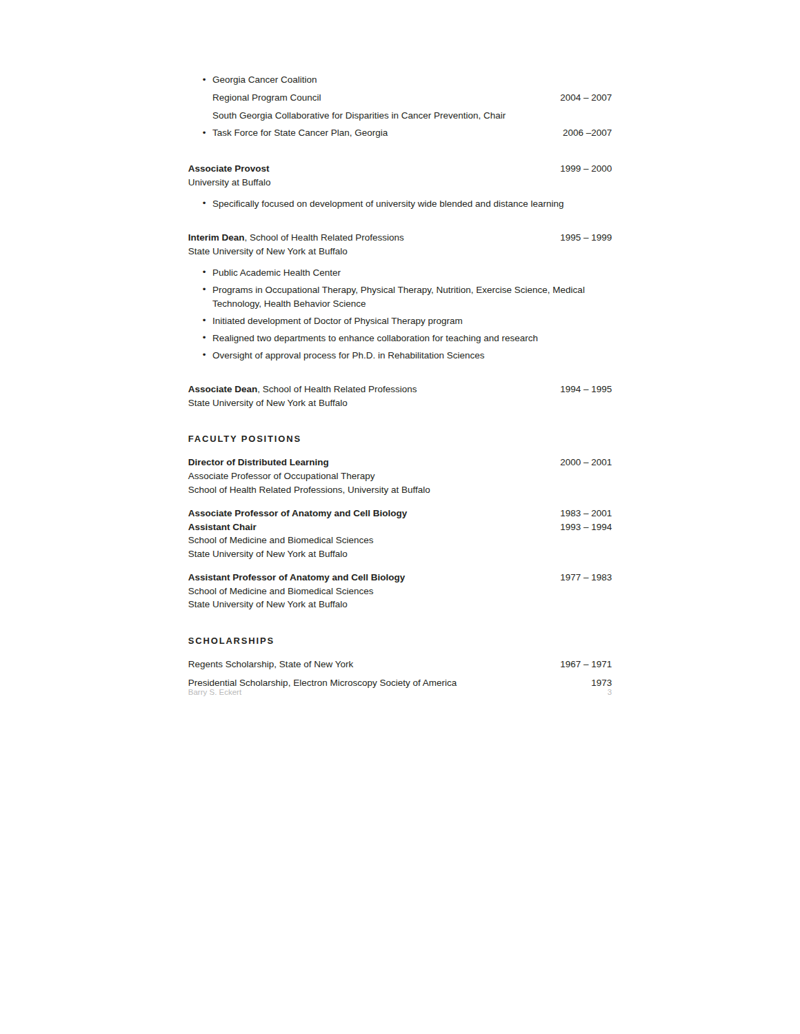Georgia Cancer Coalition
Regional Program Council
2004 – 2007
South Georgia Collaborative for Disparities in Cancer Prevention, Chair
Task Force for State Cancer Plan, Georgia
2006 –2007
Associate Provost
University at Buffalo
1999 – 2000
Specifically focused on development of university wide blended and distance learning
Interim Dean, School of Health Related Professions
State University of New York at Buffalo
1995 – 1999
Public Academic Health Center
Programs in Occupational Therapy, Physical Therapy, Nutrition, Exercise Science, Medical Technology, Health Behavior Science
Initiated development of Doctor of Physical Therapy program
Realigned two departments to enhance collaboration for teaching and research
Oversight of approval process for Ph.D. in Rehabilitation Sciences
Associate Dean, School of Health Related Professions
State University of New York at Buffalo
1994 – 1995
Faculty Positions
Director of Distributed Learning
Associate Professor of Occupational Therapy
School of Health Related Professions, University at Buffalo
2000 – 2001
Associate Professor of Anatomy and Cell Biology
1983 – 2001
Assistant Chair
1993 – 1994
School of Medicine and Biomedical Sciences
State University of New York at Buffalo
Assistant Professor of Anatomy and Cell Biology
School of Medicine and Biomedical Sciences
State University of New York at Buffalo
1977 – 1983
Scholarships
Regents Scholarship, State of New York
1967 – 1971
Presidential Scholarship, Electron Microscopy Society of America
1973
Barry S. Eckert 3